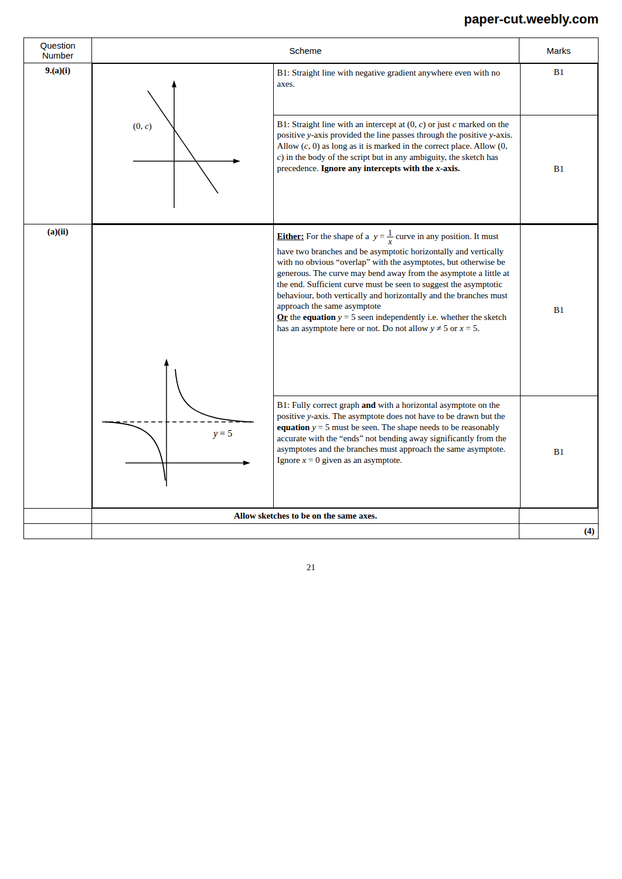paper-cut.weebly.com
| Question Number | Scheme | Marks |
| --- | --- | --- |
| 9.(a)(i) | / (0, c ) / B1: Straight line with negative gradient anywhere even with no axes. / B1 / / B1: Straight line with an intercept at (0, c ) or just c marked on the positive y -axis provided the line passes through the positive y -axis. Allow ( c , 0) as long as it is marked in the correct place. Allow (0, c ) in the body of the script but in any ambiguity, the sketch has precedence. Ignore any intercepts with the x -axis. / B1 / |
| (a)(ii) | / y = 5 / Either: For the shape of a y = 1 x curve in any position. It must have two branches and be asymptotic horizontally and vertically with no obvious “overlap” with the asymptotes, but otherwise be generous. The curve may bend away from the asymptote a little at the end. Sufficient curve must be seen to suggest the asymptotic behaviour, both vertically and horizontally and the branches must approach the same asymptote Or the equation y = 5 seen independently i.e. whether the sketch has an asymptote here or not. Do not allow y ≠ 5 or x = 5. / B1 / / B1: Fully correct graph and with a horizontal asymptote on the positive y -axis. The asymptote does not have to be drawn but the equation y = 5 must be seen. The shape needs to be reasonably accurate with the “ends” not bending away significantly from the asymptotes and the branches must approach the same asymptote. Ignore x = 0 given as an asymptote. / B1 / |
| | Allow sketches to be on the same axes. | |
| | | (4) |
21